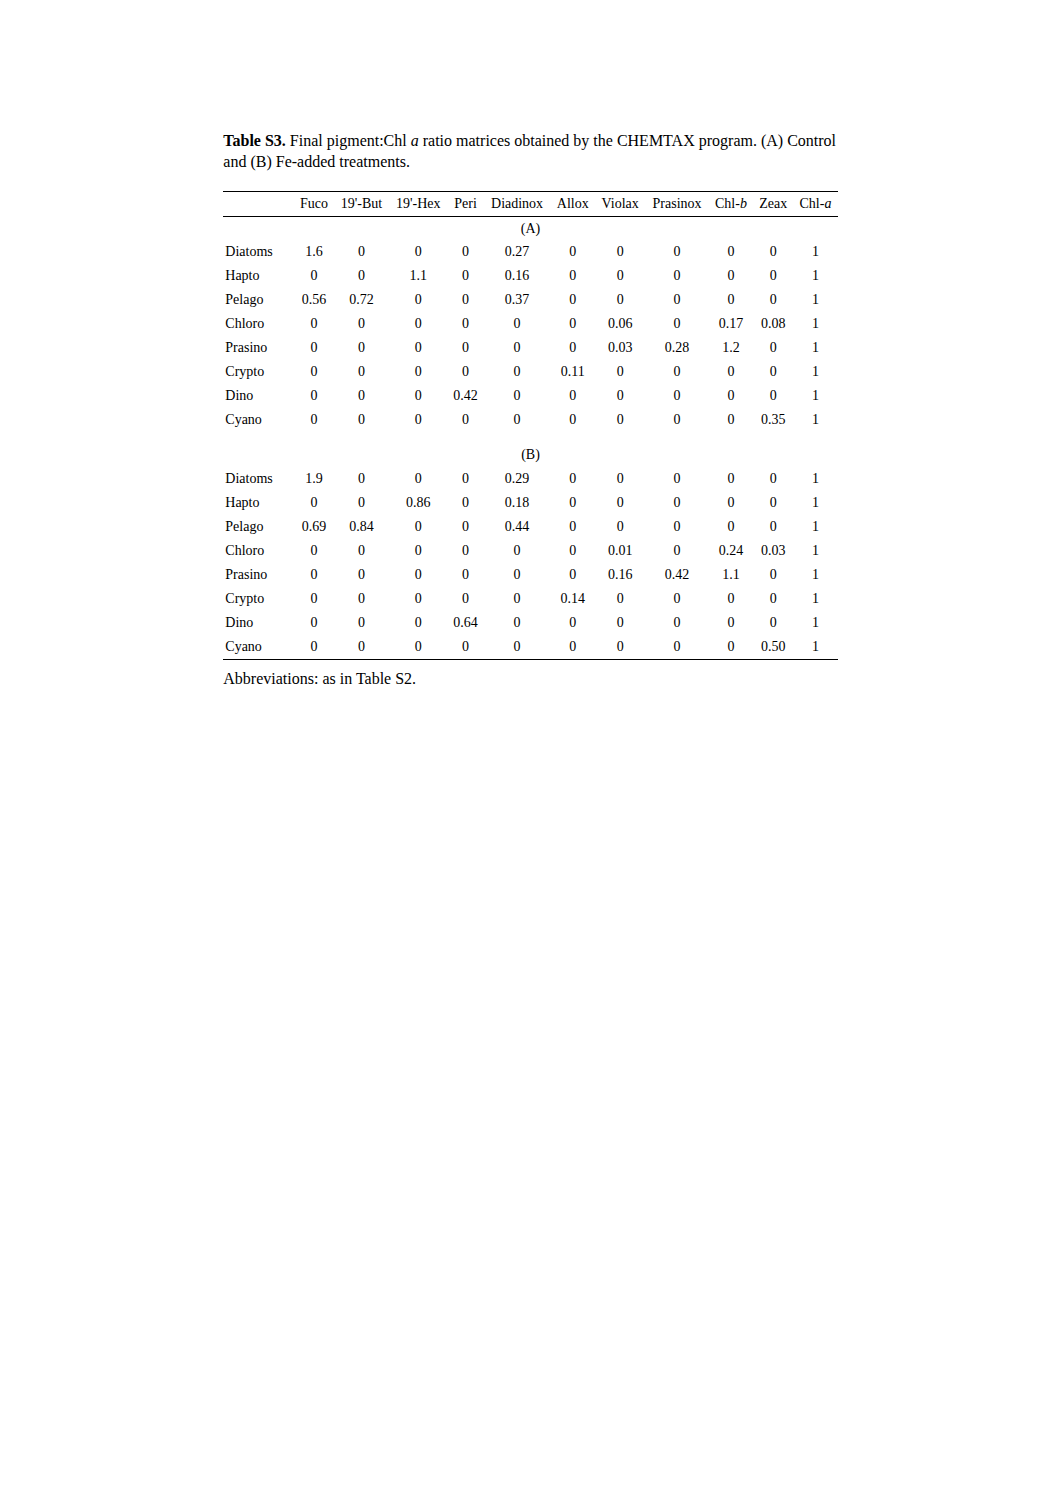Table S3. Final pigment:Chl a ratio matrices obtained by the CHEMTAX program. (A) Control and (B) Fe-added treatments.
| | Fuco | 19'-But | 19'-Hex | Peri | Diadinox | Allox | Violax | Prasinox | Chl- b | Zeax | Chl- a |
| --- | --- | --- | --- | --- | --- | --- | --- | --- | --- | --- | --- |
| (A) |
| Diatoms | 1.6 | 0 | 0 | 0 | 0.27 | 0 | 0 | 0 | 0 | 0 | 1 |
| Hapto | 0 | 0 | 1.1 | 0 | 0.16 | 0 | 0 | 0 | 0 | 0 | 1 |
| Pelago | 0.56 | 0.72 | 0 | 0 | 0.37 | 0 | 0 | 0 | 0 | 0 | 1 |
| Chloro | 0 | 0 | 0 | 0 | 0 | 0 | 0.06 | 0 | 0.17 | 0.08 | 1 |
| Prasino | 0 | 0 | 0 | 0 | 0 | 0 | 0.03 | 0.28 | 1.2 | 0 | 1 |
| Crypto | 0 | 0 | 0 | 0 | 0 | 0.11 | 0 | 0 | 0 | 0 | 1 |
| Dino | 0 | 0 | 0 | 0.42 | 0 | 0 | 0 | 0 | 0 | 0 | 1 |
| Cyano | 0 | 0 | 0 | 0 | 0 | 0 | 0 | 0 | 0 | 0.35 | 1 |
| (B) |
| Diatoms | 1.9 | 0 | 0 | 0 | 0.29 | 0 | 0 | 0 | 0 | 0 | 1 |
| Hapto | 0 | 0 | 0.86 | 0 | 0.18 | 0 | 0 | 0 | 0 | 0 | 1 |
| Pelago | 0.69 | 0.84 | 0 | 0 | 0.44 | 0 | 0 | 0 | 0 | 0 | 1 |
| Chloro | 0 | 0 | 0 | 0 | 0 | 0 | 0.01 | 0 | 0.24 | 0.03 | 1 |
| Prasino | 0 | 0 | 0 | 0 | 0 | 0 | 0.16 | 0.42 | 1.1 | 0 | 1 |
| Crypto | 0 | 0 | 0 | 0 | 0 | 0.14 | 0 | 0 | 0 | 0 | 1 |
| Dino | 0 | 0 | 0 | 0.64 | 0 | 0 | 0 | 0 | 0 | 0 | 1 |
| Cyano | 0 | 0 | 0 | 0 | 0 | 0 | 0 | 0 | 0 | 0.50 | 1 |
Abbreviations: as in Table S2.